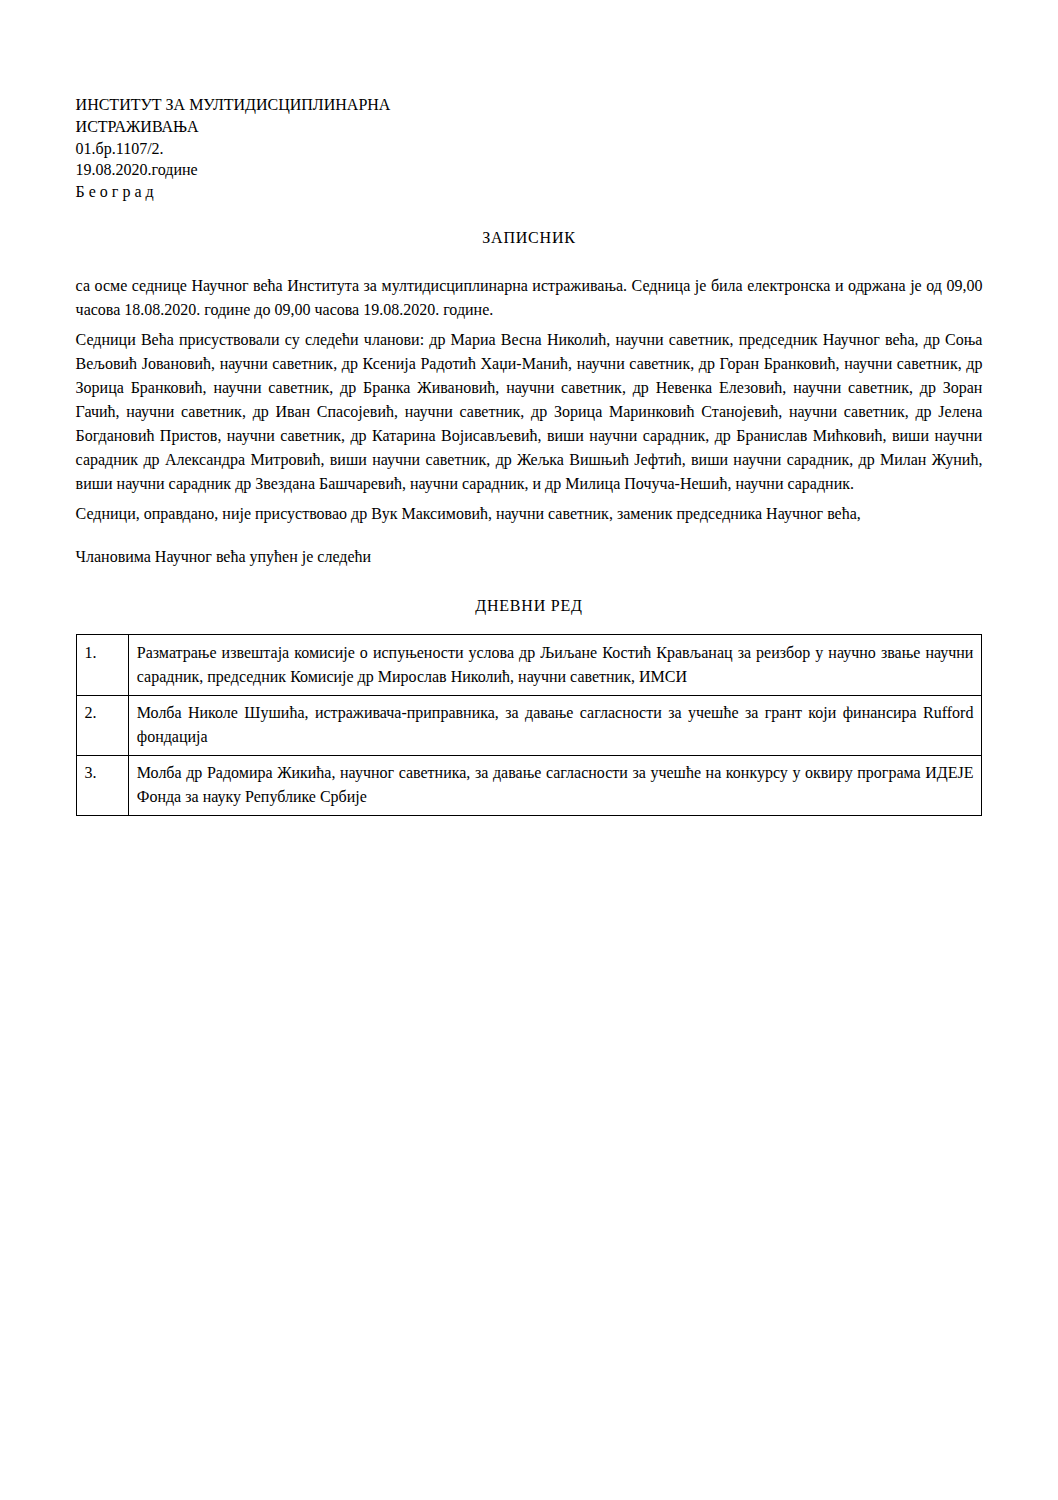ИНСТИТУТ ЗА МУЛТИДИСЦИПЛИНАРНА
ИСТРАЖИВАЊА
01.бр.1107/2.
19.08.2020.године
Београд
ЗАПИСНИК
са осме седнице Научног већа Института за мултидисциплинарна истраживања. Седница је била електронска и одржана је од 09,00 часова 18.08.2020. године до 09,00 часова 19.08.2020. године.
Седници Већа присуствовали су следећи чланови: др Мариа Весна Николић, научни саветник, председник Научног већа, др Соња Вељовић Јовановић, научни саветник, др Ксенија Радотић Хаџи-Манић, научни саветник, др Горан Бранковић, научни саветник, др Зорица Бранковић, научни саветник, др Бранка Живановић, научни саветник, др Невенка Елезовић, научни саветник, др Зоран Гачић, научни саветник, др Иван Спасојевић, научни саветник, др Зорица Маринковић Станојевић, научни саветник, др Јелена Богдановић Пристов, научни саветник, др Катарина Војисављевић, виши научни сарадник, др Бранислав Мићковић, виши научни сарадник др Александра Митровић, виши научни саветник, др Жељка Вишњић Јефтић, виши научни сарадник, др Милан Жунић, виши научни сарадник др Звездана Башчаревић, научни сарадник, и др Милица Почуча-Нешић, научни сарадник.
Седници, оправдано, није присуствовао др Вук Максимовић, научни саветник, заменик председника Научног већа,
Члановима Научног већа упућен је следећи
ДНЕВНИ РЕД
| 1. | Разматрање извештаја комисије о испуњености услова др Љиљане Костић Крављанац за реизбор у научно звање научни сарадник, председник Комисије др Мирослав Николић, научни саветник, ИМСИ |
| 2. | Молба Николе Шушића, истраживача-приправника, за давање саглаcности за учешће за грант који финансира Rufford фондација |
| 3. | Молба др Радомира Жикића, научног саветника, за давање саглаcности за учешће на конкурсу у оквиру програма ИДЕЈЕ Фонда за науку Републике Србије |